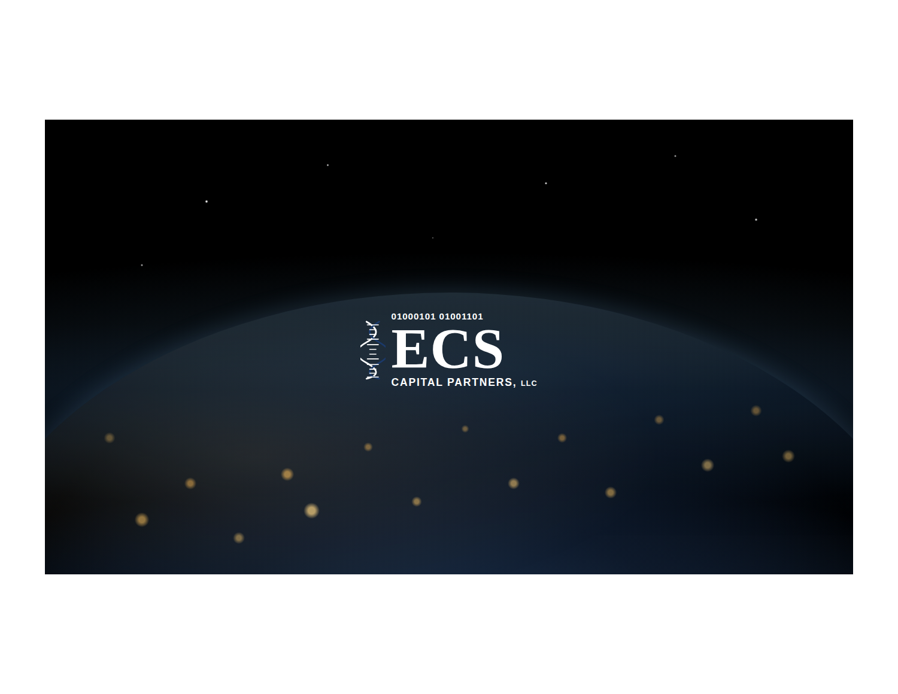ECS Capital Partners, LLC
DNA double helix
01000101 01001101 ECS CAPITAL PARTNERS, LLC